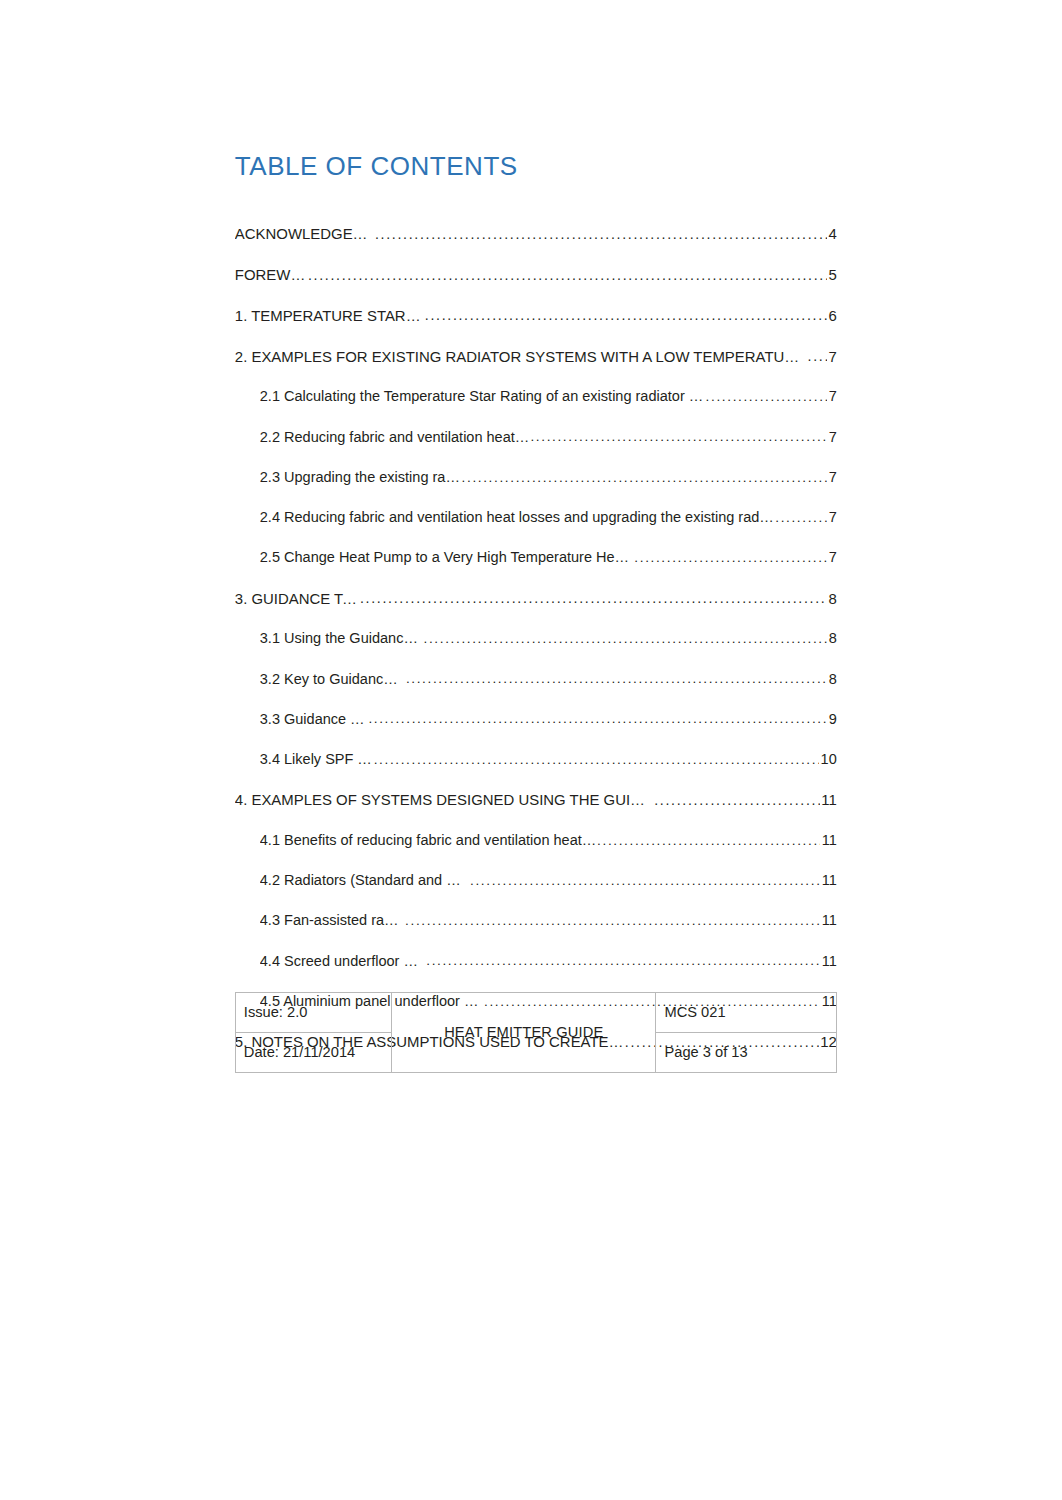TABLE OF CONTENTS
ACKNOWLEDGEMENTS .................................................................................................. 4
FOREWORD ................................................................................................................. 5
1. TEMPERATURE STAR RATING ....................................................................................... 6
2. EXAMPLES FOR EXISTING RADIATOR SYSTEMS WITH A LOW TEMPERATURE HEAT PUMP .... 7
2.1 Calculating the Temperature Star Rating of an existing radiator system ........................ 7
2.2 Reducing fabric and ventilation heat losses ............................................................. 7
2.3 Upgrading the existing radiators ............................................................................. 7
2.4 Reducing fabric and ventilation heat losses and upgrading the existing radiators .......... 7
2.5 Change Heat Pump to a Very High Temperature Heat Pump ....................................... 7
3. GUIDANCE TABLE ................................................................................................. 8
3.1 Using the Guidance Table ....................................................................................... 8
3.2 Key to Guidance Table ........................................................................................... 8
3.3 Guidance Table .................................................................................................. 9
3.4 Likely SPF Table ................................................................................................ 10
4. EXAMPLES OF SYSTEMS DESIGNED USING THE GUIDANCE TABLE ................................... 11
4.1 Benefits of reducing fabric and ventilation heat losses ............................................. 11
4.2 Radiators (Standard and Skirting) .......................................................................... 11
4.3 Fan-assisted radiators ......................................................................................... 11
4.4 Screed underfloor heating .................................................................................... 11
4.5 Aluminium panel underfloor heating ...................................................................... 11
5. NOTES ON THE ASSUMPTIONS USED TO CREATE THIS GUIDE ......................................... 12
| Issue: 2.0 | HEAT EMITTER GUIDE | MCS 021 |
| Date: 21/11/2014 | Page 3 of 13 |